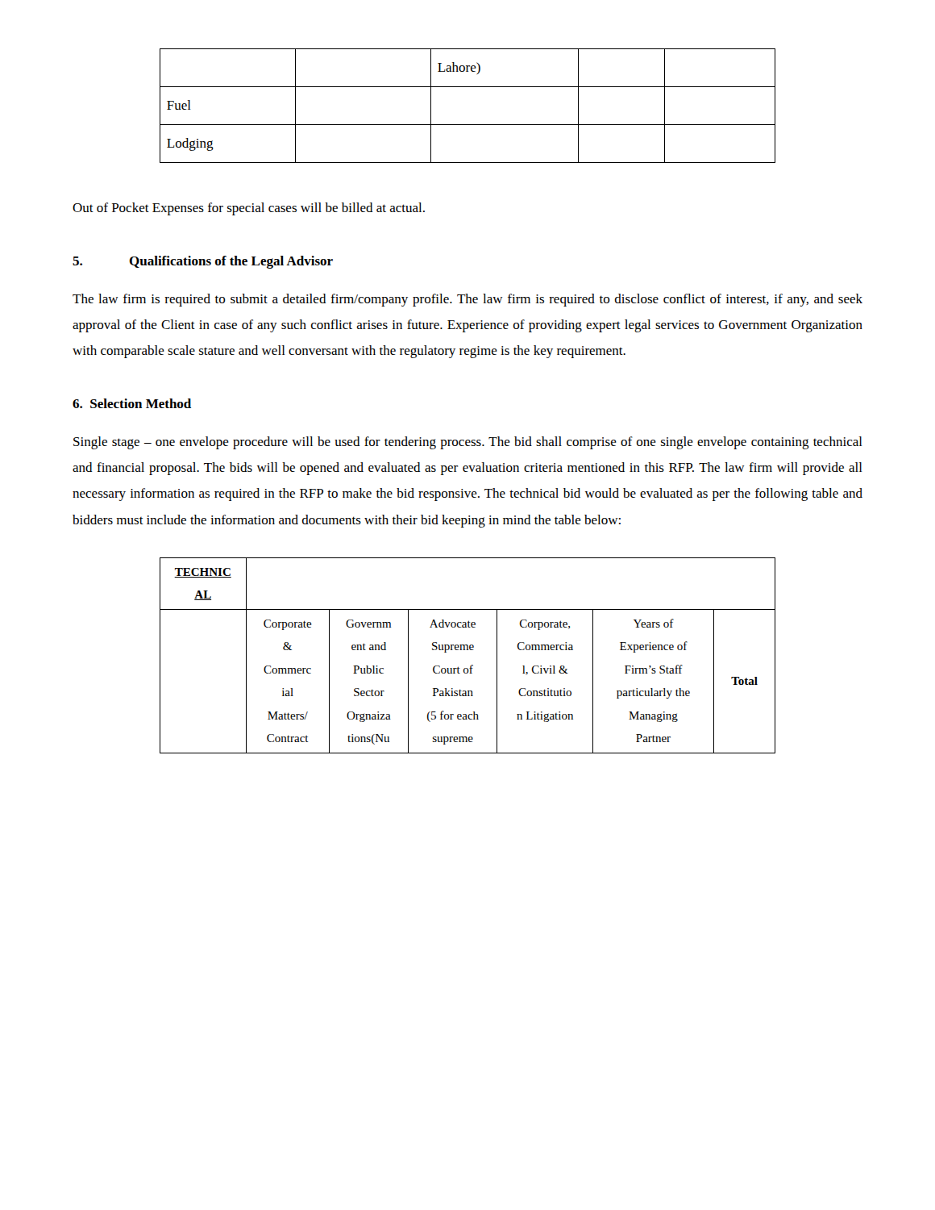| | | Lahore) | | |
| Fuel | | | | |
| Lodging | | | | |
Out of Pocket Expenses for special cases will be billed at actual.
5. Qualifications of the Legal Advisor
The law firm is required to submit a detailed firm/company profile. The law firm is required to disclose conflict of interest, if any, and seek approval of the Client in case of any such conflict arises in future. Experience of providing expert legal services to Government Organization with comparable scale stature and well conversant with the regulatory regime is the key requirement.
6. Selection Method
Single stage – one envelope procedure will be used for tendering process. The bid shall comprise of one single envelope containing technical and financial proposal. The bids will be opened and evaluated as per evaluation criteria mentioned in this RFP. The law firm will provide all necessary information as required in the RFP to make the bid responsive. The technical bid would be evaluated as per the following table and bidders must include the information and documents with their bid keeping in mind the table below:
| TECHNIC AL | |
| | Corporate & Commerc ial Matters/ Contract | Governm ent and Public Sector Orgnaiza tions(Nu | Advocate Supreme Court of Pakistan (5 for each supreme | Corporate, Commercia l, Civil & Constitutio n Litigation | Years of Experience of Firm’s Staff particularly the Managing Partner | Total |